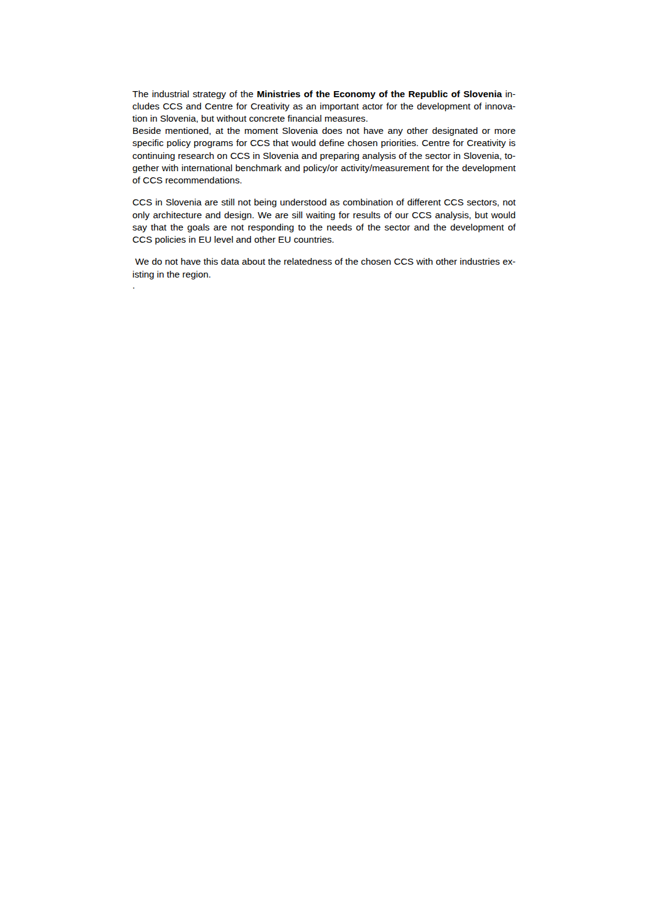The industrial strategy of the Ministries of the Economy of the Republic of Slovenia includes CCS and Centre for Creativity as an important actor for the development of innovation in Slovenia, but without concrete financial measures.
Beside mentioned, at the moment Slovenia does not have any other designated or more specific policy programs for CCS that would define chosen priorities. Centre for Creativity is continuing research on CCS in Slovenia and preparing analysis of the sector in Slovenia, together with international benchmark and policy/or activity/measurement for the development of CCS recommendations.
CCS in Slovenia are still not being understood as combination of different CCS sectors, not only architecture and design. We are sill waiting for results of our CCS analysis, but would say that the goals are not responding to the needs of the sector and the development of CCS policies in EU level and other EU countries.
We do not have this data about the relatedness of the chosen CCS with other industries existing in the region.
.